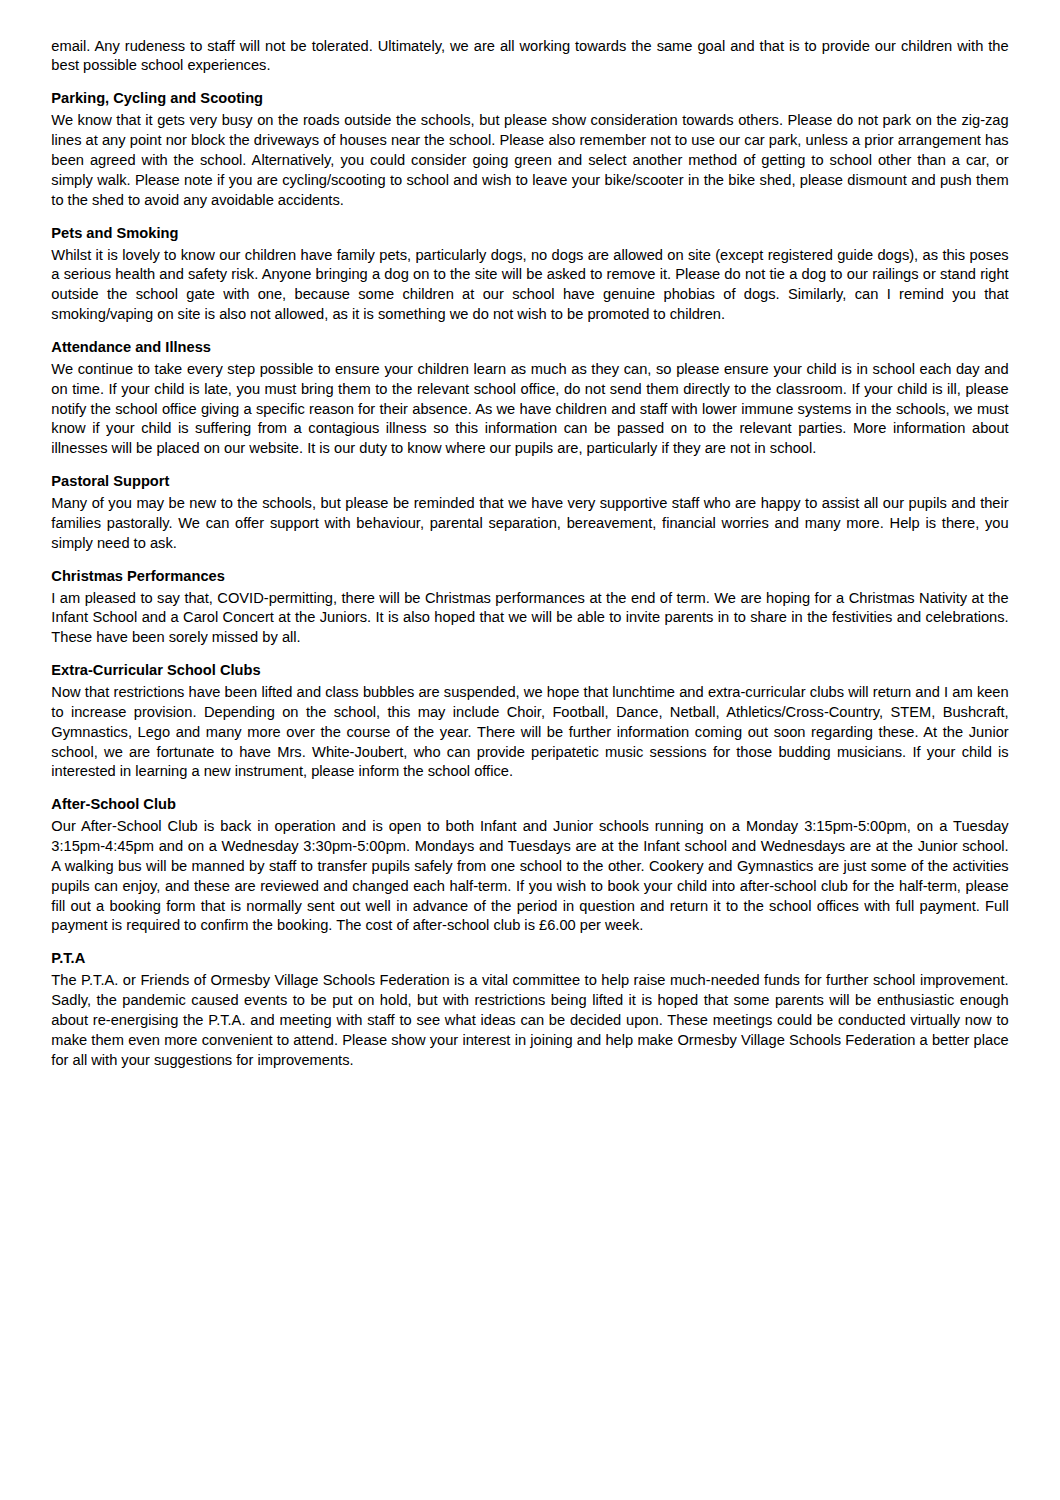email. Any rudeness to staff will not be tolerated. Ultimately, we are all working towards the same goal and that is to provide our children with the best possible school experiences.
Parking, Cycling and Scooting
We know that it gets very busy on the roads outside the schools, but please show consideration towards others. Please do not park on the zig-zag lines at any point nor block the driveways of houses near the school. Please also remember not to use our car park, unless a prior arrangement has been agreed with the school. Alternatively, you could consider going green and select another method of getting to school other than a car, or simply walk. Please note if you are cycling/scooting to school and wish to leave your bike/scooter in the bike shed, please dismount and push them to the shed to avoid any avoidable accidents.
Pets and Smoking
Whilst it is lovely to know our children have family pets, particularly dogs, no dogs are allowed on site (except registered guide dogs), as this poses a serious health and safety risk. Anyone bringing a dog on to the site will be asked to remove it. Please do not tie a dog to our railings or stand right outside the school gate with one, because some children at our school have genuine phobias of dogs. Similarly, can I remind you that smoking/vaping on site is also not allowed, as it is something we do not wish to be promoted to children.
Attendance and Illness
We continue to take every step possible to ensure your children learn as much as they can, so please ensure your child is in school each day and on time. If your child is late, you must bring them to the relevant school office, do not send them directly to the classroom. If your child is ill, please notify the school office giving a specific reason for their absence. As we have children and staff with lower immune systems in the schools, we must know if your child is suffering from a contagious illness so this information can be passed on to the relevant parties. More information about illnesses will be placed on our website. It is our duty to know where our pupils are, particularly if they are not in school.
Pastoral Support
Many of you may be new to the schools, but please be reminded that we have very supportive staff who are happy to assist all our pupils and their families pastorally. We can offer support with behaviour, parental separation, bereavement, financial worries and many more. Help is there, you simply need to ask.
Christmas Performances
I am pleased to say that, COVID-permitting, there will be Christmas performances at the end of term. We are hoping for a Christmas Nativity at the Infant School and a Carol Concert at the Juniors. It is also hoped that we will be able to invite parents in to share in the festivities and celebrations. These have been sorely missed by all.
Extra-Curricular School Clubs
Now that restrictions have been lifted and class bubbles are suspended, we hope that lunchtime and extra-curricular clubs will return and I am keen to increase provision. Depending on the school, this may include Choir, Football, Dance, Netball, Athletics/Cross-Country, STEM, Bushcraft, Gymnastics, Lego and many more over the course of the year. There will be further information coming out soon regarding these. At the Junior school, we are fortunate to have Mrs. White-Joubert, who can provide peripatetic music sessions for those budding musicians. If your child is interested in learning a new instrument, please inform the school office.
After-School Club
Our After-School Club is back in operation and is open to both Infant and Junior schools running on a Monday 3:15pm-5:00pm, on a Tuesday 3:15pm-4:45pm and on a Wednesday 3:30pm-5:00pm. Mondays and Tuesdays are at the Infant school and Wednesdays are at the Junior school. A walking bus will be manned by staff to transfer pupils safely from one school to the other. Cookery and Gymnastics are just some of the activities pupils can enjoy, and these are reviewed and changed each half-term. If you wish to book your child into after-school club for the half-term, please fill out a booking form that is normally sent out well in advance of the period in question and return it to the school offices with full payment. Full payment is required to confirm the booking. The cost of after-school club is £6.00 per week.
P.T.A
The P.T.A. or Friends of Ormesby Village Schools Federation is a vital committee to help raise much-needed funds for further school improvement. Sadly, the pandemic caused events to be put on hold, but with restrictions being lifted it is hoped that some parents will be enthusiastic enough about re-energising the P.T.A. and meeting with staff to see what ideas can be decided upon. These meetings could be conducted virtually now to make them even more convenient to attend. Please show your interest in joining and help make Ormesby Village Schools Federation a better place for all with your suggestions for improvements.